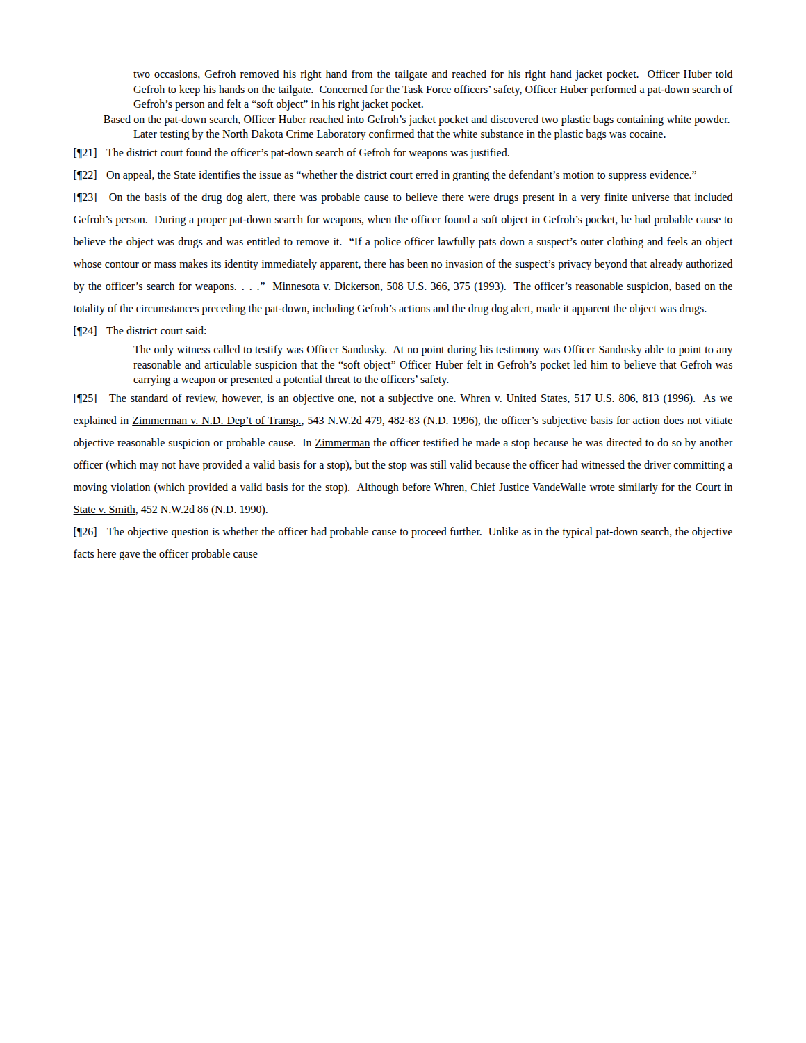two occasions, Gefroh removed his right hand from the tailgate and reached for his right hand jacket pocket. Officer Huber told Gefroh to keep his hands on the tailgate. Concerned for the Task Force officers’ safety, Officer Huber performed a pat-down search of Gefroh’s person and felt a “soft object” in his right jacket pocket.
Based on the pat-down search, Officer Huber reached into Gefroh’s jacket pocket and discovered two plastic bags containing white powder. Later testing by the North Dakota Crime Laboratory confirmed that the white substance in the plastic bags was cocaine.
[¶21] The district court found the officer’s pat-down search of Gefroh for weapons was justified.
[¶22] On appeal, the State identifies the issue as “whether the district court erred in granting the defendant’s motion to suppress evidence.”
[¶23] On the basis of the drug dog alert, there was probable cause to believe there were drugs present in a very finite universe that included Gefroh’s person. During a proper pat-down search for weapons, when the officer found a soft object in Gefroh’s pocket, he had probable cause to believe the object was drugs and was entitled to remove it. “If a police officer lawfully pats down a suspect’s outer clothing and feels an object whose contour or mass makes its identity immediately apparent, there has been no invasion of the suspect’s privacy beyond that already authorized by the officer’s search for weapons. . . .” Minnesota v. Dickerson, 508 U.S. 366, 375 (1993). The officer’s reasonable suspicion, based on the totality of the circumstances preceding the pat-down, including Gefroh’s actions and the drug dog alert, made it apparent the object was drugs.
[¶24] The district court said:
The only witness called to testify was Officer Sandusky. At no point during his testimony was Officer Sandusky able to point to any reasonable and articulable suspicion that the “soft object” Officer Huber felt in Gefroh’s pocket led him to believe that Gefroh was carrying a weapon or presented a potential threat to the officers’ safety.
[¶25] The standard of review, however, is an objective one, not a subjective one. Whren v. United States, 517 U.S. 806, 813 (1996). As we explained in Zimmerman v. N.D. Dep’t of Transp., 543 N.W.2d 479, 482-83 (N.D. 1996), the officer’s subjective basis for action does not vitiate objective reasonable suspicion or probable cause. In Zimmerman the officer testified he made a stop because he was directed to do so by another officer (which may not have provided a valid basis for a stop), but the stop was still valid because the officer had witnessed the driver committing a moving violation (which provided a valid basis for the stop). Although before Whren, Chief Justice VandeWalle wrote similarly for the Court in State v. Smith, 452 N.W.2d 86 (N.D. 1990).
[¶26] The objective question is whether the officer had probable cause to proceed further. Unlike as in the typical pat-down search, the objective facts here gave the officer probable cause